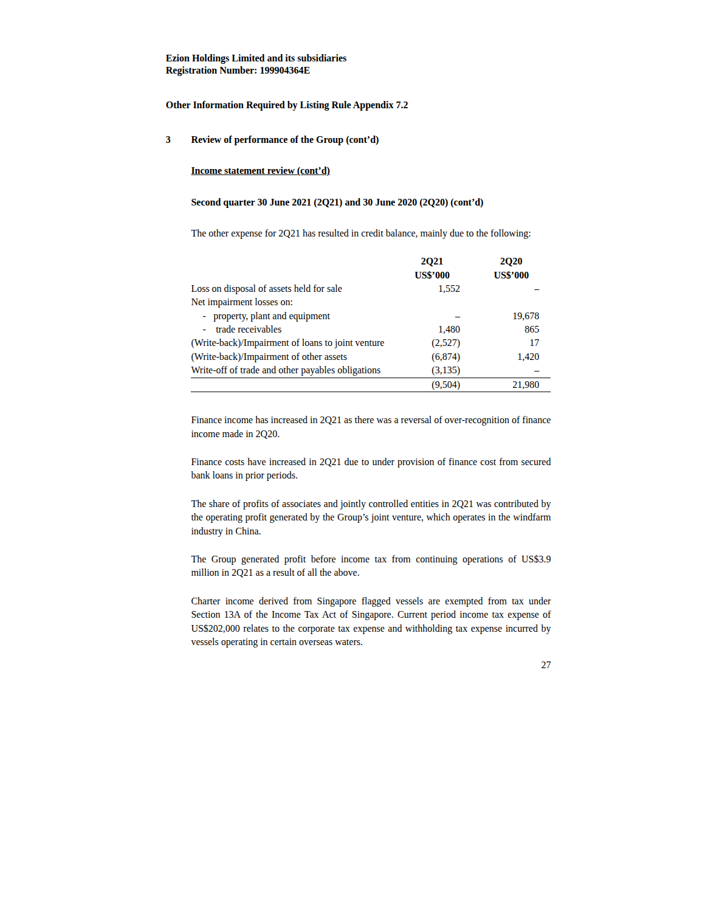Ezion Holdings Limited and its subsidiaries
Registration Number: 199904364E
Other Information Required by Listing Rule Appendix 7.2
3
Review of performance of the Group (cont’d)
Income statement review (cont’d)
Second quarter 30 June 2021 (2Q21) and 30 June 2020 (2Q20) (cont’d)
The other expense for 2Q21 has resulted in credit balance, mainly due to the following:
| | 2Q21 | 2Q20 |
| --- | --- | --- |
| | US$’000 | US$’000 |
| Loss on disposal of assets held for sale | 1,552 | – |
| Net impairment losses on: | | |
| - property, plant and equipment | – | 19,678 |
| - trade receivables | 1,480 | 865 |
| (Write-back)/Impairment of loans to joint venture | (2,527) | 17 |
| (Write-back)/Impairment of other assets | (6,874) | 1,420 |
| Write-off of trade and other payables obligations | (3,135) | – |
| | (9,504) | 21,980 |
Finance income has increased in 2Q21 as there was a reversal of over-recognition of finance income made in 2Q20.
Finance costs have increased in 2Q21 due to under provision of finance cost from secured bank loans in prior periods.
The share of profits of associates and jointly controlled entities in 2Q21 was contributed by the operating profit generated by the Group’s joint venture, which operates in the windfarm industry in China.
The Group generated profit before income tax from continuing operations of US$3.9 million in 2Q21 as a result of all the above.
Charter income derived from Singapore flagged vessels are exempted from tax under Section 13A of the Income Tax Act of Singapore. Current period income tax expense of US$202,000 relates to the corporate tax expense and withholding tax expense incurred by vessels operating in certain overseas waters.
27